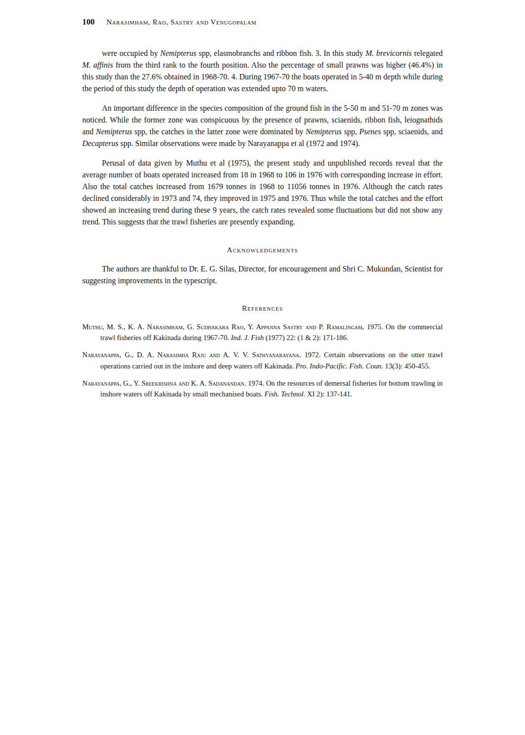100 Narasimham, Rao, Sastry and Venugopalam
were occupied by Nemipterus spp, elasmobranchs and ribbon fish. 3. In this study M. brevicornis relegated M. affinis from the third rank to the fourth position. Also the percentage of small prawns was higher (46.4%) in this study than the 27.6% obtained in 1968-70. 4. During 1967-70 the boats operated in 5-40 m depth while during the period of this study the depth of operation was extended upto 70 m waters.
An important difference in the species composition of the ground fish in the 5-50 m and 51-70 m zones was noticed. While the former zone was conspicuous by the presence of prawns, sciaenids, ribbon fish, leiognathids and Nemipterus spp, the catches in the latter zone were dominated by Nemipterus spp, Psenes spp, sciaenids, and Decapterus spp. Similar observations were made by Narayanappa et al (1972 and 1974).
Perusal of data given by Muthu et al (1975), the present study and unpublished records reveal that the average number of boats operated increased from 18 in 1968 to 106 in 1976 with corresponding increase in effort. Also the total catches increased from 1679 tonnes in 1968 to 11056 tonnes in 1976. Although the catch rates declined considerably in 1973 and 74, they improved in 1975 and 1976. Thus while the total catches and the effort showed an increasing trend during these 9 years, the catch rates revealed some fluctuations but did not show any trend. This suggests that the trawl fisheries are presently expanding.
Acknowledgements
The authors are thankful to Dr. E. G. Silas, Director, for encouragement and Shri C. Mukundan, Scientist for suggesting improvements in the typescript.
References
Muthu, M. S., K. A. Narasimham, G. Sudhakara Rao, Y. Appanna Sastry and P. Ramalingam, 1975. On the commercial trawl fisheries off Kakinada during 1967-70. Ind. J. Fish (1977) 22: (1 & 2): 171-186.
Narayanappa, G., D. A. Narasimha Raju and A. V. V. Sathyanarayana. 1972. Certain observations on the otter trawl operations carried out in the inshore and deep waters off Kakinada. Pro. Indo-Pacific. Fish. Coun. 13(3): 450-455.
Narayanappa, G., Y. Sreekrishna and K. A. Sadanandan. 1974. On the resources of demersal fisheries for bottom trawling in inshore waters off Kakinada by small mechanised boats. Fish. Technol. XI 2): 137-141.